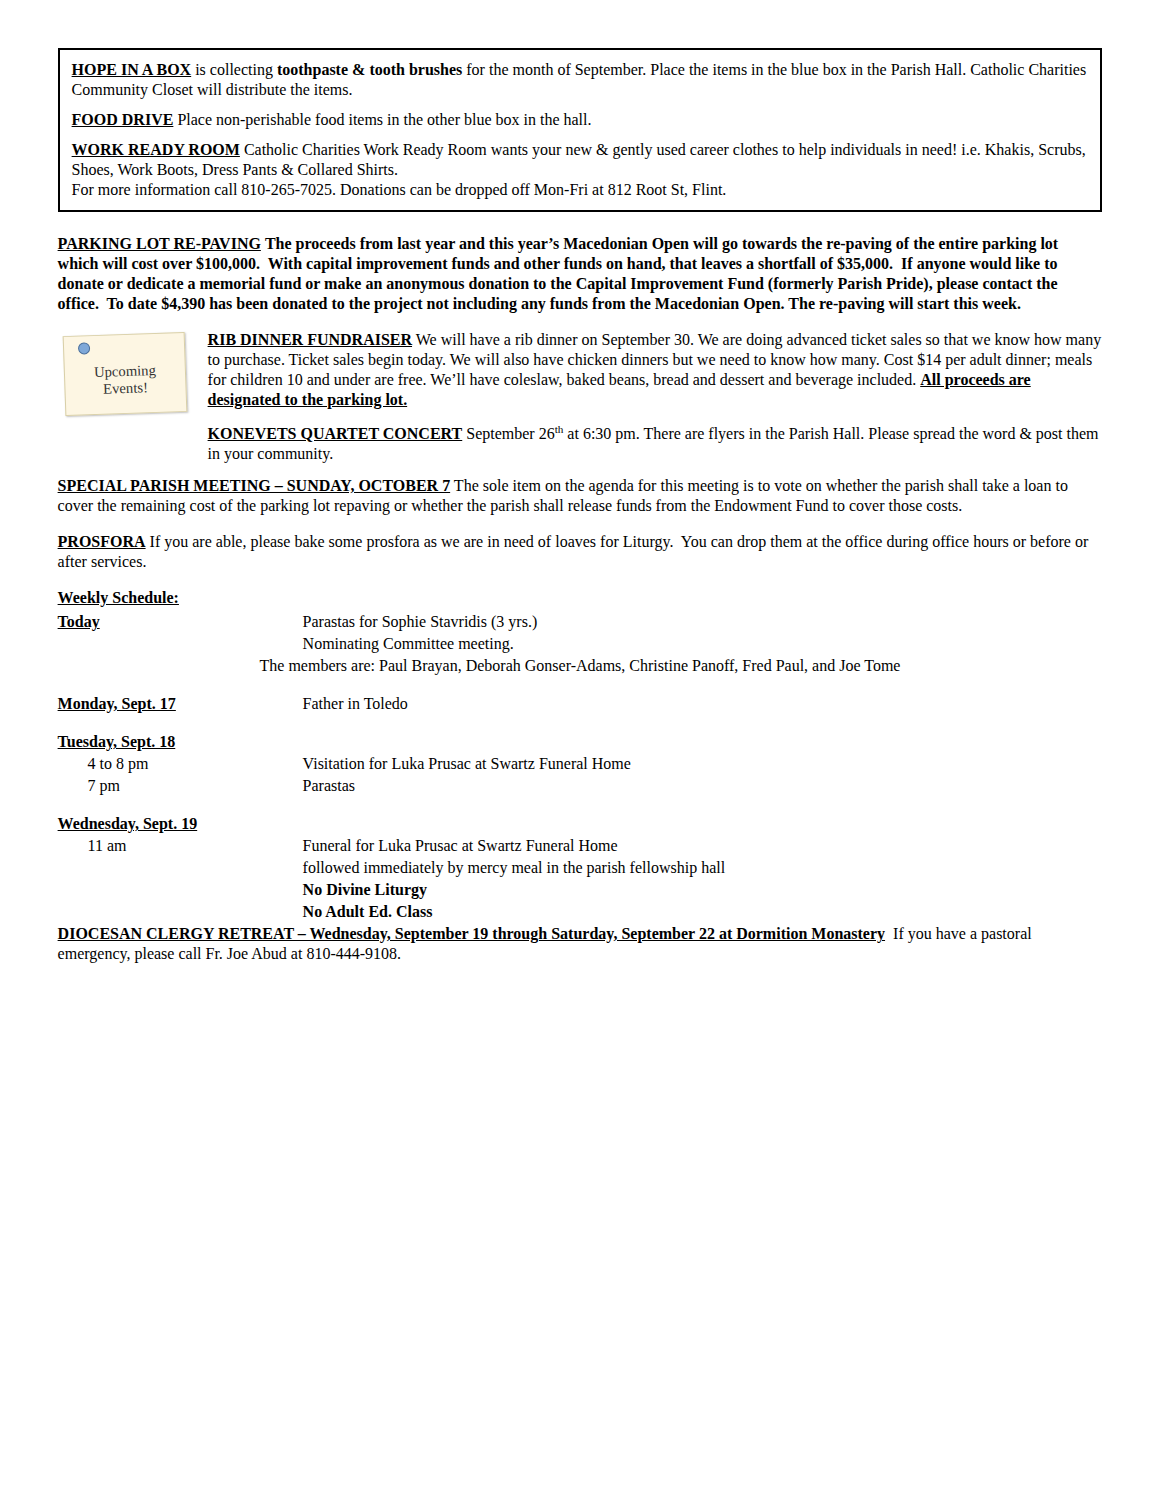HOPE IN A BOX is collecting toothpaste & tooth brushes for the month of September. Place the items in the blue box in the Parish Hall. Catholic Charities Community Closet will distribute the items.
FOOD DRIVE Place non-perishable food items in the other blue box in the hall.
WORK READY ROOM Catholic Charities Work Ready Room wants your new & gently used career clothes to help individuals in need! i.e. Khakis, Scrubs, Shoes, Work Boots, Dress Pants & Collared Shirts.
For more information call 810-265-7025. Donations can be dropped off Mon-Fri at 812 Root St, Flint.
PARKING LOT RE-PAVING The proceeds from last year and this year’s Macedonian Open will go towards the re-paving of the entire parking lot which will cost over $100,000. With capital improvement funds and other funds on hand, that leaves a shortfall of $35,000. If anyone would like to donate or dedicate a memorial fund or make an anonymous donation to the Capital Improvement Fund (formerly Parish Pride), please contact the office. To date $4,390 has been donated to the project not including any funds from the Macedonian Open. The re-paving will start this week.
Upcoming
Events!
RIB DINNER FUNDRAISER We will have a rib dinner on September 30. We are doing advanced ticket sales so that we know how many to purchase. Ticket sales begin today. We will also have chicken dinners but we need to know how many. Cost $14 per adult dinner; meals for children 10 and under are free. We’ll have coleslaw, baked beans, bread and dessert and beverage included. All proceeds are designated to the parking lot.
KONEVETS QUARTET CONCERT September 26th at 6:30 pm. There are flyers in the Parish Hall. Please spread the word & post them in your community.
SPECIAL PARISH MEETING – SUNDAY, OCTOBER 7 The sole item on the agenda for this meeting is to vote on whether the parish shall take a loan to cover the remaining cost of the parking lot repaving or whether the parish shall release funds from the Endowment Fund to cover those costs.
PROSFORA If you are able, please bake some prosfora as we are in need of loaves for Liturgy. You can drop them at the office during office hours or before or after services.
Weekly Schedule:
| Today | Parastas for Sophie Stavridis (3 yrs.) |
| | Nominating Committee meeting. |
| The members are: Paul Brayan, Deborah Gonser-Adams, Christine Panoff, Fred Paul, and Joe Tome |
| Monday, Sept. 17 | Father in Toledo |
| Tuesday, Sept. 18 |
| 4 to 8 pm | Visitation for Luka Prusac at Swartz Funeral Home |
| 7 pm | Parastas |
| Wednesday, Sept. 19 |
| 11 am | Funeral for Luka Prusac at Swartz Funeral Home |
| | followed immediately by mercy meal in the parish fellowship hall |
| | No Divine Liturgy |
| | No Adult Ed. Class |
DIOCESAN CLERGY RETREAT – Wednesday, September 19 through Saturday, September 22 at Dormition Monastery If you have a pastoral emergency, please call Fr. Joe Abud at 810-444-9108.